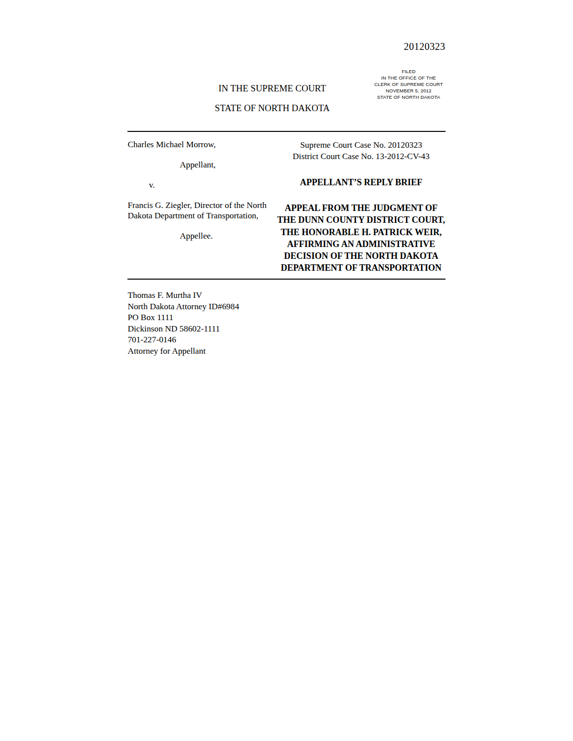20120323
FILED
IN THE OFFICE OF THE
CLERK OF SUPREME COURT
NOVEMBER 5, 2012
STATE OF NORTH DAKOTA
IN THE SUPREME COURT
STATE OF NORTH DAKOTA
| Charles Michael Morrow, Appellant, v. Francis G. Ziegler, Director of the North Dakota Department of Transportation, Appellee. | Supreme Court Case No. 20120323 District Court Case No. 13-2012-CV-43 APPELLANT’S REPLY BRIEF APPEAL FROM THE JUDGMENT OF THE DUNN COUNTY DISTRICT COURT, THE HONORABLE H. PATRICK WEIR, AFFIRMING AN ADMINISTRATIVE DECISION OF THE NORTH DAKOTA DEPARTMENT OF TRANSPORTATION |
Thomas F. Murtha IV
North Dakota Attorney ID#6984
PO Box 1111
Dickinson ND 58602-1111
701-227-0146
Attorney for Appellant